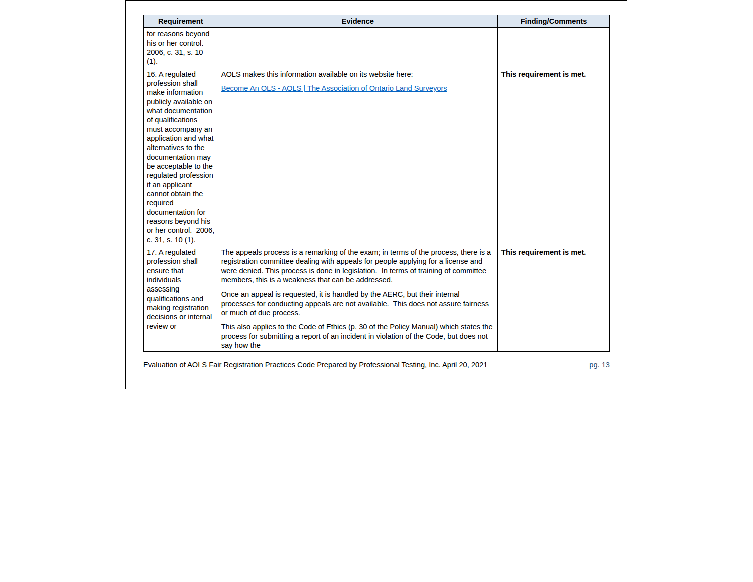| Requirement | Evidence | Finding/Comments |
| --- | --- | --- |
| for reasons beyond his or her control. 2006, c. 31, s. 10 (1). | | |
| 16. A regulated profession shall make information publicly available on what documentation of qualifications must accompany an application and what alternatives to the documentation may be acceptable to the regulated profession if an applicant cannot obtain the required documentation for reasons beyond his or her control. 2006, c. 31, s. 10 (1). | AOLS makes this information available on its website here: Become An OLS - AOLS / The Association of Ontario Land Surveyors | This requirement is met. |
| 17. A regulated profession shall ensure that individuals assessing qualifications and making registration decisions or internal review or | The appeals process is a remarking of the exam; in terms of the process, there is a registration committee dealing with appeals for people applying for a license and were denied. This process is done in legislation. In terms of training of committee members, this is a weakness that can be addressed. Once an appeal is requested, it is handled by the AERC, but their internal processes for conducting appeals are not available. This does not assure fairness or much of due process. This also applies to the Code of Ethics (p. 30 of the Policy Manual) which states the process for submitting a report of an incident in violation of the Code, but does not say how the | This requirement is met. |
Evaluation of AOLS Fair Registration Practices Code Prepared by Professional Testing, Inc. April 20, 2021
pg. 13